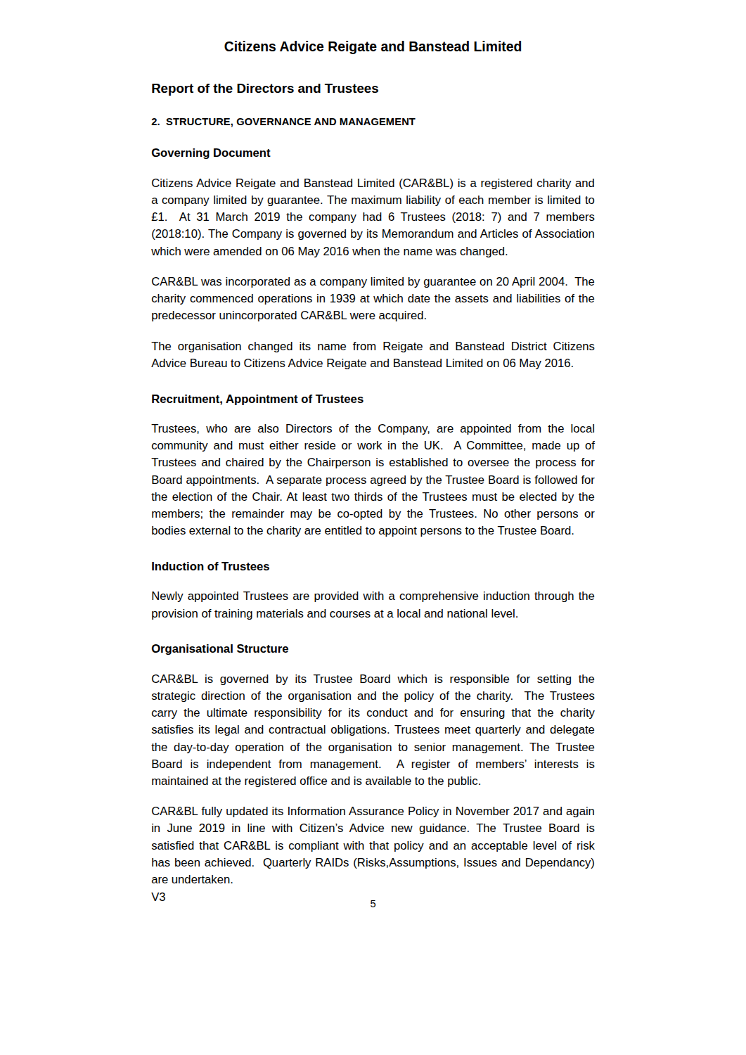Citizens Advice Reigate and Banstead Limited
Report of the Directors and Trustees
2. STRUCTURE, GOVERNANCE AND MANAGEMENT
Governing Document
Citizens Advice Reigate and Banstead Limited (CAR&BL) is a registered charity and a company limited by guarantee. The maximum liability of each member is limited to £1. At 31 March 2019 the company had 6 Trustees (2018: 7) and 7 members (2018:10). The Company is governed by its Memorandum and Articles of Association which were amended on 06 May 2016 when the name was changed.
CAR&BL was incorporated as a company limited by guarantee on 20 April 2004. The charity commenced operations in 1939 at which date the assets and liabilities of the predecessor unincorporated CAR&BL were acquired.
The organisation changed its name from Reigate and Banstead District Citizens Advice Bureau to Citizens Advice Reigate and Banstead Limited on 06 May 2016.
Recruitment, Appointment of Trustees
Trustees, who are also Directors of the Company, are appointed from the local community and must either reside or work in the UK. A Committee, made up of Trustees and chaired by the Chairperson is established to oversee the process for Board appointments. A separate process agreed by the Trustee Board is followed for the election of the Chair. At least two thirds of the Trustees must be elected by the members; the remainder may be co-opted by the Trustees. No other persons or bodies external to the charity are entitled to appoint persons to the Trustee Board.
Induction of Trustees
Newly appointed Trustees are provided with a comprehensive induction through the provision of training materials and courses at a local and national level.
Organisational Structure
CAR&BL is governed by its Trustee Board which is responsible for setting the strategic direction of the organisation and the policy of the charity. The Trustees carry the ultimate responsibility for its conduct and for ensuring that the charity satisfies its legal and contractual obligations. Trustees meet quarterly and delegate the day-to-day operation of the organisation to senior management. The Trustee Board is independent from management. A register of members’ interests is maintained at the registered office and is available to the public.
CAR&BL fully updated its Information Assurance Policy in November 2017 and again in June 2019 in line with Citizen’s Advice new guidance. The Trustee Board is satisfied that CAR&BL is compliant with that policy and an acceptable level of risk has been achieved. Quarterly RAIDs (Risks,Assumptions, Issues and Dependancy) are undertaken.
V3
5